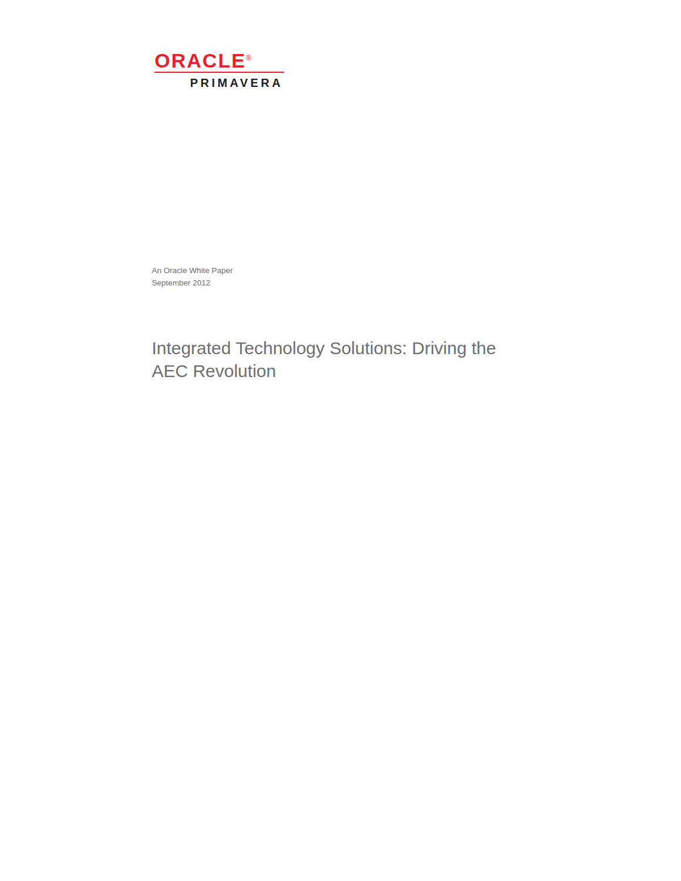ORACLE®
PRIMAVERA
An Oracle White Paper
September 2012
Integrated Technology Solutions: Driving the AEC Revolution